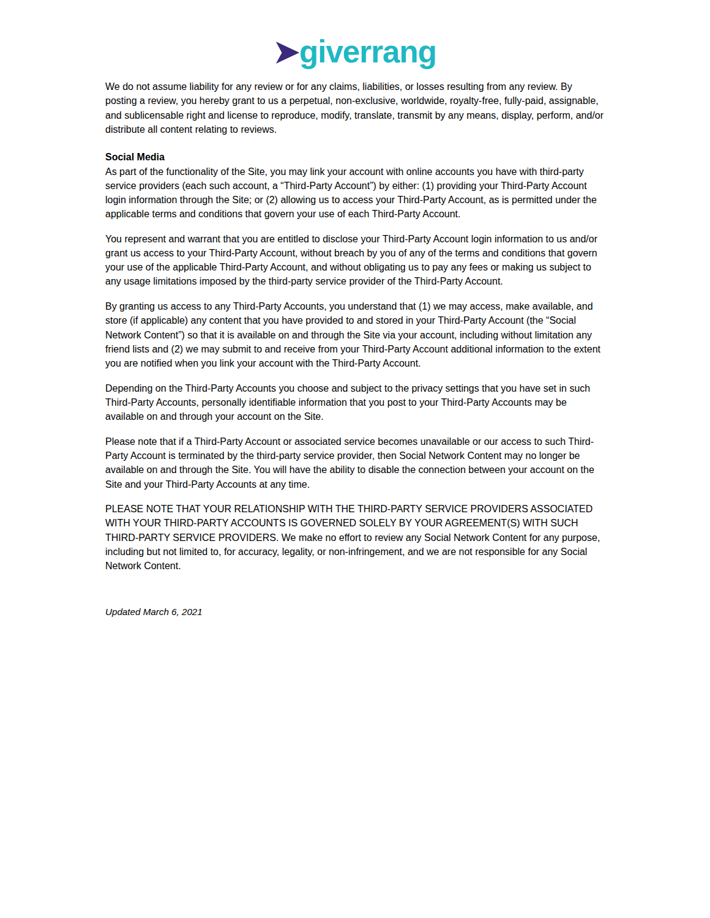➤giverrang
We do not assume liability for any review or for any claims, liabilities, or losses resulting from any review. By posting a review, you hereby grant to us a perpetual, non-exclusive, worldwide, royalty-free, fully-paid, assignable, and sublicensable right and license to reproduce, modify, translate, transmit by any means, display, perform, and/or distribute all content relating to reviews.
Social Media
As part of the functionality of the Site, you may link your account with online accounts you have with third-party service providers (each such account, a “Third-Party Account”) by either: (1) providing your Third-Party Account login information through the Site; or (2) allowing us to access your Third-Party Account, as is permitted under the applicable terms and conditions that govern your use of each Third-Party Account.
You represent and warrant that you are entitled to disclose your Third-Party Account login information to us and/or grant us access to your Third-Party Account, without breach by you of any of the terms and conditions that govern your use of the applicable Third-Party Account, and without obligating us to pay any fees or making us subject to any usage limitations imposed by the third-party service provider of the Third-Party Account.
By granting us access to any Third-Party Accounts, you understand that (1) we may access, make available, and store (if applicable) any content that you have provided to and stored in your Third-Party Account (the “Social Network Content”) so that it is available on and through the Site via your account, including without limitation any friend lists and (2) we may submit to and receive from your Third-Party Account additional information to the extent you are notified when you link your account with the Third-Party Account.
Depending on the Third-Party Accounts you choose and subject to the privacy settings that you have set in such Third-Party Accounts, personally identifiable information that you post to your Third-Party Accounts may be available on and through your account on the Site.
Please note that if a Third-Party Account or associated service becomes unavailable or our access to such Third-Party Account is terminated by the third-party service provider, then Social Network Content may no longer be available on and through the Site. You will have the ability to disable the connection between your account on the Site and your Third-Party Accounts at any time.
PLEASE NOTE THAT YOUR RELATIONSHIP WITH THE THIRD-PARTY SERVICE PROVIDERS ASSOCIATED WITH YOUR THIRD-PARTY ACCOUNTS IS GOVERNED SOLELY BY YOUR AGREEMENT(S) WITH SUCH THIRD-PARTY SERVICE PROVIDERS. We make no effort to review any Social Network Content for any purpose, including but not limited to, for accuracy, legality, or non-infringement, and we are not responsible for any Social Network Content.
Updated March 6, 2021